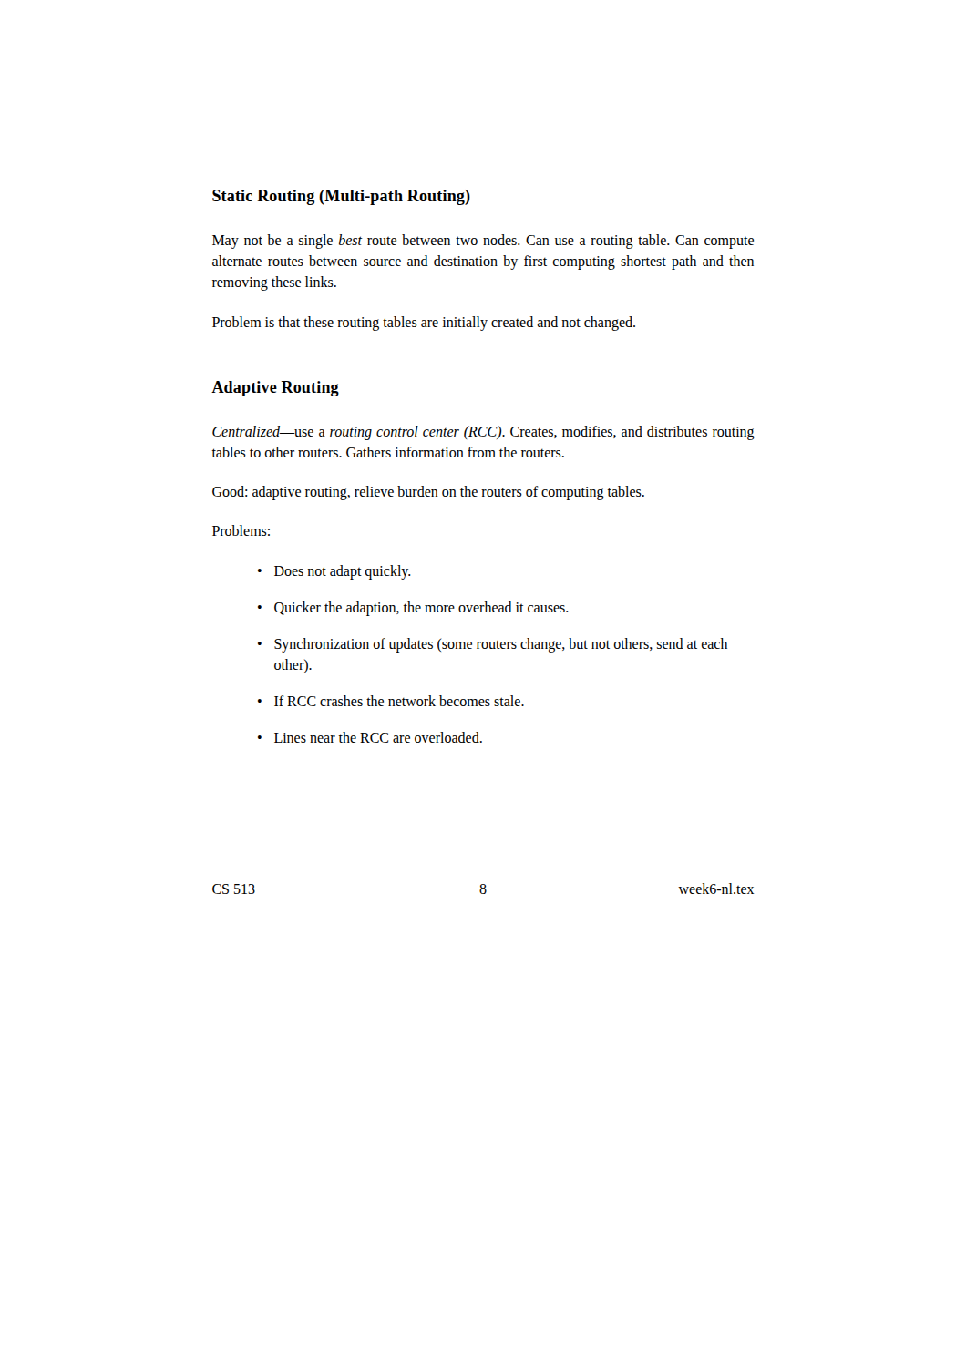Static Routing (Multi-path Routing)
May not be a single best route between two nodes. Can use a routing table. Can compute alternate routes between source and destination by first computing shortest path and then removing these links.
Problem is that these routing tables are initially created and not changed.
Adaptive Routing
Centralized—use a routing control center (RCC). Creates, modifies, and distributes routing tables to other routers. Gathers information from the routers.
Good: adaptive routing, relieve burden on the routers of computing tables.
Problems:
Does not adapt quickly.
Quicker the adaption, the more overhead it causes.
Synchronization of updates (some routers change, but not others, send at each other).
If RCC crashes the network becomes stale.
Lines near the RCC are overloaded.
CS 513 8 week6-nl.tex